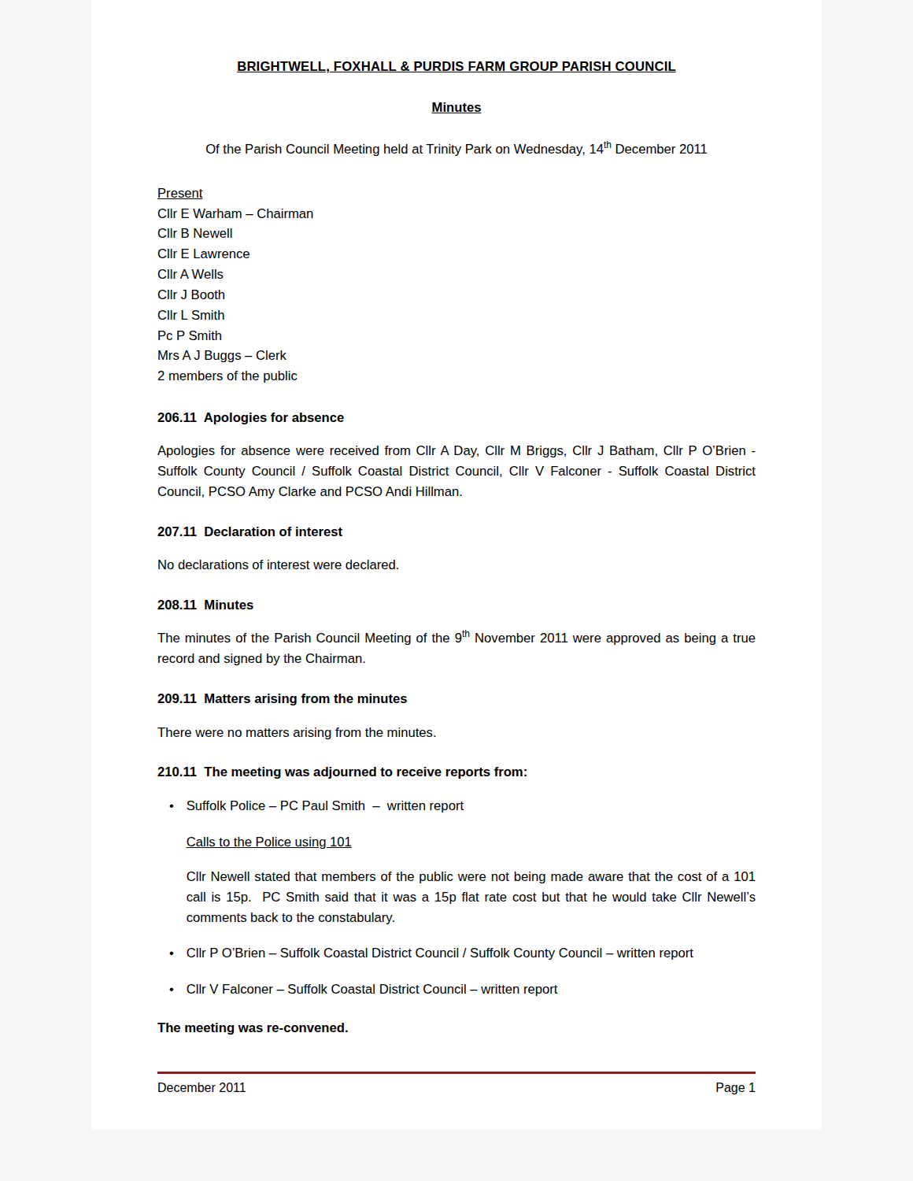BRIGHTWELL, FOXHALL & PURDIS FARM GROUP PARISH COUNCIL
Minutes
Of the Parish Council Meeting held at Trinity Park on Wednesday, 14th December 2011
Present
Cllr E Warham – Chairman
Cllr B Newell
Cllr E Lawrence
Cllr A Wells
Cllr J Booth
Cllr L Smith
Pc P Smith
Mrs A J Buggs – Clerk
2 members of the public
206.11 Apologies for absence
Apologies for absence were received from Cllr A Day, Cllr M Briggs, Cllr J Batham, Cllr P O’Brien - Suffolk County Council / Suffolk Coastal District Council, Cllr V Falconer - Suffolk Coastal District Council, PCSO Amy Clarke and PCSO Andi Hillman.
207.11 Declaration of interest
No declarations of interest were declared.
208.11 Minutes
The minutes of the Parish Council Meeting of the 9th November 2011 were approved as being a true record and signed by the Chairman.
209.11 Matters arising from the minutes
There were no matters arising from the minutes.
210.11 The meeting was adjourned to receive reports from:
Suffolk Police – PC Paul Smith – written report
Calls to the Police using 101
Cllr Newell stated that members of the public were not being made aware that the cost of a 101 call is 15p. PC Smith said that it was a 15p flat rate cost but that he would take Cllr Newell’s comments back to the constabulary.
Cllr P O’Brien – Suffolk Coastal District Council / Suffolk County Council – written report
Cllr V Falconer – Suffolk Coastal District Council – written report
The meeting was re-convened.
December 2011 Page 1